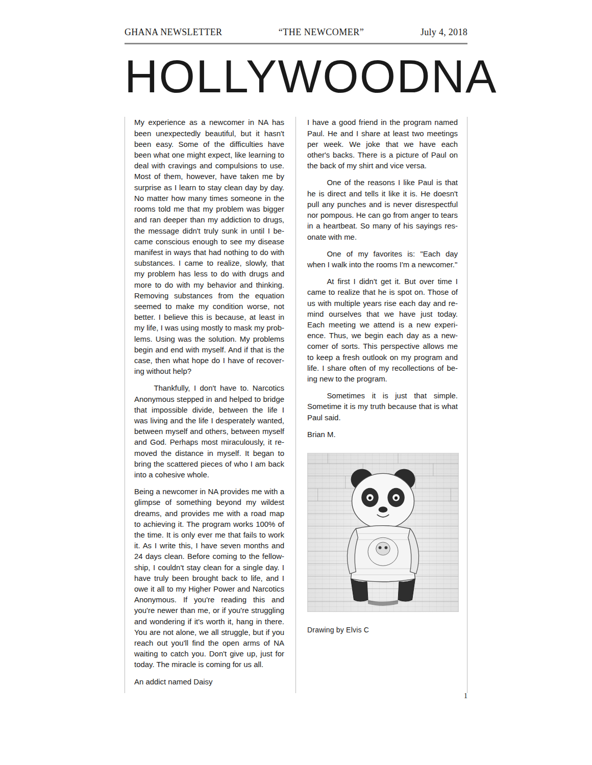Ghana Newsletter
“The Newcomer”
July 4, 2018
HOLLYWOODNA
My experience as a newcomer in NA has been unexpectedly beautiful, but it hasn't been easy. Some of the difficulties have been what one might expect, like learning to deal with cravings and compulsions to use. Most of them, however, have taken me by surprise as I learn to stay clean day by day. No matter how many times someone in the rooms told me that my problem was bigger and ran deeper than my addiction to drugs, the message didn't truly sunk in until I became conscious enough to see my disease manifest in ways that had nothing to do with substances. I came to realize, slowly, that my problem has less to do with drugs and more to do with my behavior and thinking. Removing substances from the equation seemed to make my condition worse, not better. I believe this is because, at least in my life, I was using mostly to mask my problems. Using was the solution. My problems begin and end with myself. And if that is the case, then what hope do I have of recovering without help?
Thankfully, I don't have to. Narcotics Anonymous stepped in and helped to bridge that impossible divide, between the life I was living and the life I desperately wanted, between myself and others, between myself and God. Perhaps most miraculously, it removed the distance in myself. It began to bring the scattered pieces of who I am back into a cohesive whole.
Being a newcomer in NA provides me with a glimpse of something beyond my wildest dreams, and provides me with a road map to achieving it. The program works 100% of the time. It is only ever me that fails to work it. As I write this, I have seven months and 24 days clean. Before coming to the fellowship, I couldn't stay clean for a single day. I have truly been brought back to life, and I owe it all to my Higher Power and Narcotics Anonymous. If you're reading this and you're newer than me, or if you're struggling and wondering if it's worth it, hang in there. You are not alone, we all struggle, but if you reach out you'll find the open arms of NA waiting to catch you. Don't give up, just for today. The miracle is coming for us all.
An addict named Daisy
I have a good friend in the program named Paul. He and I share at least two meetings per week. We joke that we have each other's backs. There is a picture of Paul on the back of my shirt and vice versa.
One of the reasons I like Paul is that he is direct and tells it like it is. He doesn't pull any punches and is never disrespectful nor pompous. He can go from anger to tears in a heartbeat. So many of his sayings resonate with me.
One of my favorites is: "Each day when I walk into the rooms I'm a newcomer."
At first I didn't get it. But over time I came to realize that he is spot on. Those of us with multiple years rise each day and remind ourselves that we have just today. Each meeting we attend is a new experience. Thus, we begin each day as a newcomer of sorts. This perspective allows me to keep a fresh outlook on my program and life. I share often of my recollections of being new to the program.
Sometimes it is just that simple. Sometime it is my truth because that is what Paul said.
Brian M.
Drawing by Elvis C
1